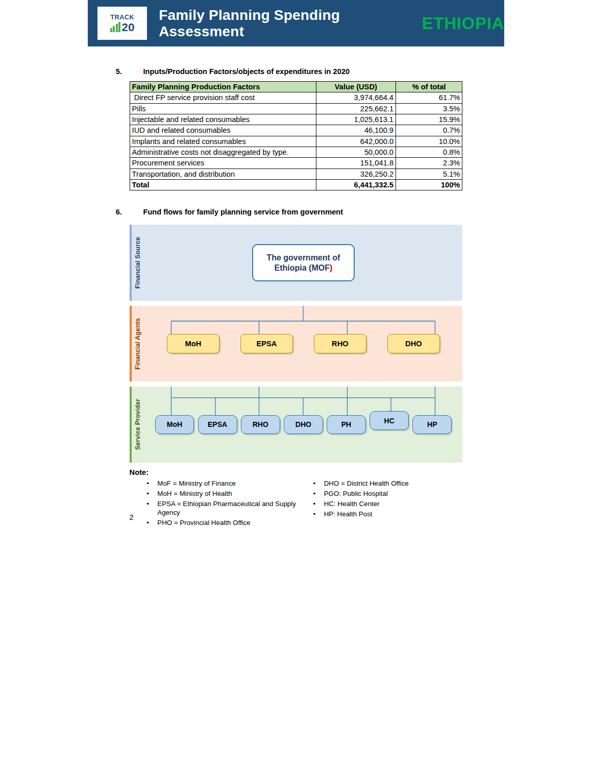TRACK
20
Family Planning Spending Assessment
ETHIOPIA
5. Inputs/Production Factors/objects of expenditures in 2020
| Family Planning Production Factors | Value (USD) | % of total |
| --- | --- | --- |
| Direct FP service provision staff cost | 3,974,664.4 | 61.7% |
| Pills | 225,662.1 | 3.5% |
| Injectable and related consumables | 1,025,613.1 | 15.9% |
| IUD and related consumables | 46,100.9 | 0.7% |
| Implants and related consumables | 642,000.0 | 10.0% |
| Administrative costs not disaggregated by type. | 50,000.0 | 0.8% |
| Procurement services | 151,041.8 | 2.3% |
| Transportation, and distribution | 326,250.2 | 5.1% |
| Total | 6,441,332.5 | 100% |
6. Fund flows for family planning service from government
Financial Source
The government of
Ethiopia (MOF)
Financial Agents
MoH
EPSA
RHO
DHO
Service Provider
MoH
EPSA
RHO
DHO
PH
HC
HP
Note:
MoF = Ministry of Finance
MoH = Ministry of Health
EPSA = Ethiopian Pharmaceutical and SupplyAgency
PHO = Provincial Health Office
DHO = District Health Office
PGO: Public Hospital
HC: Health Center
HP: Health Post
2